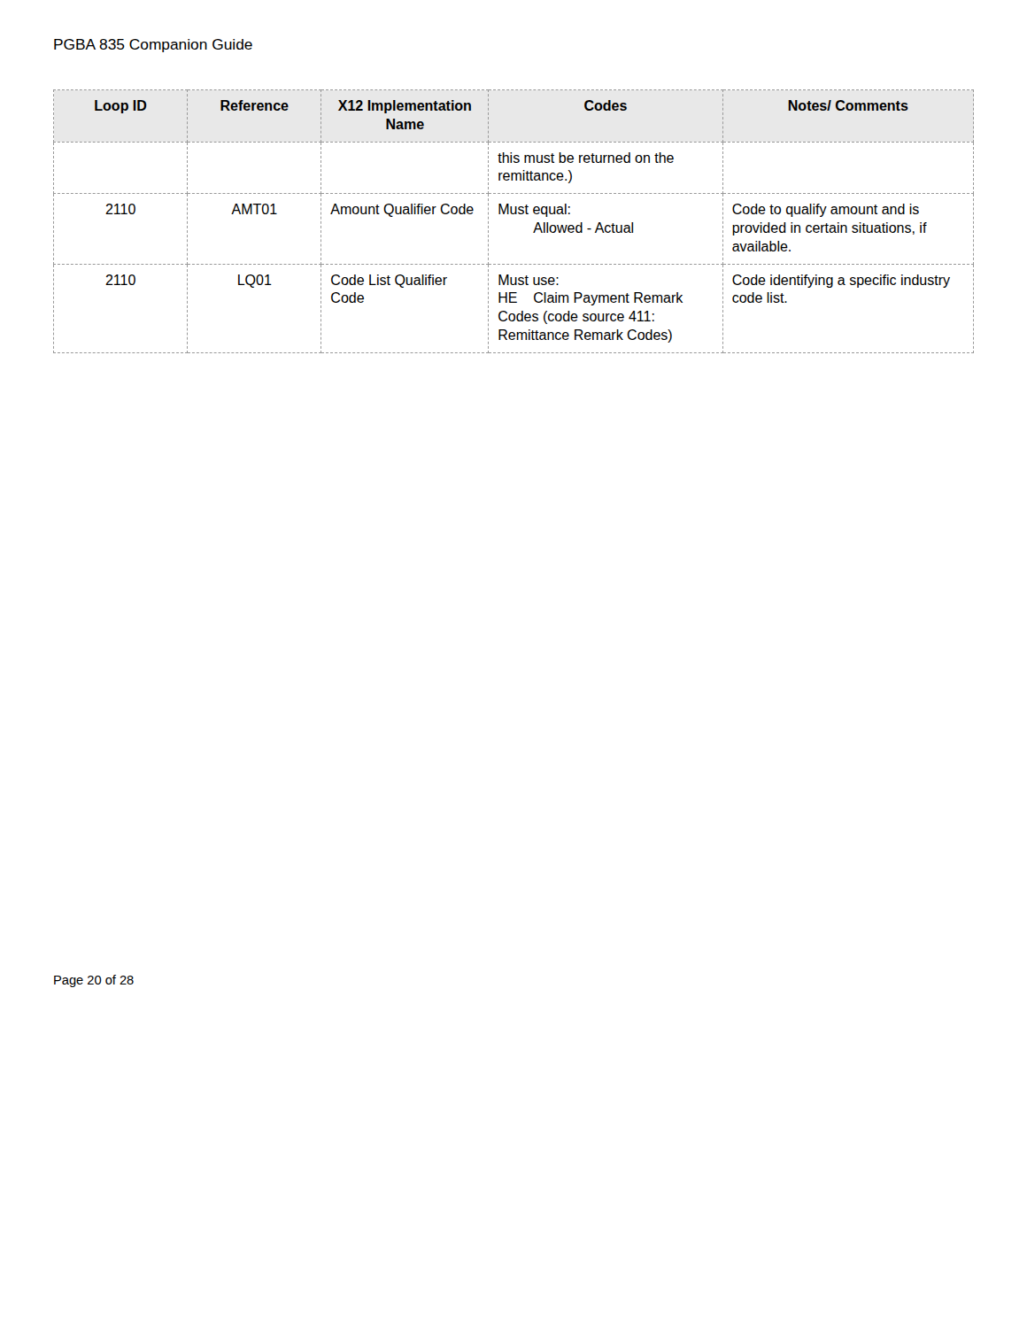PGBA 835 Companion Guide
| Loop ID | Reference | X12 Implementation Name | Codes | Notes/ Comments |
| --- | --- | --- | --- | --- |
| | | | this must be returned on the remittance.) | |
| 2110 | AMT01 | Amount Qualifier Code | Must equal: Allowed - Actual | Code to qualify amount and is provided in certain situations, if available. |
| 2110 | LQ01 | Code List Qualifier Code | Must use: HE Claim Payment Remark Codes (code source 411: Remittance Remark Codes) | Code identifying a specific industry code list. |
Page 20 of 28